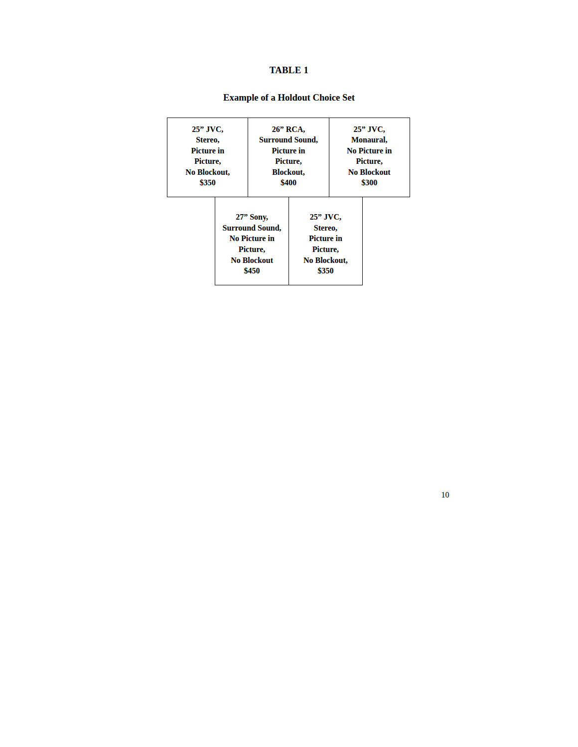TABLE 1
Example of a Holdout Choice Set
25” JVC,
Stereo,
Picture in
Picture,
No Blockout,
$350
26” RCA,
Surround Sound,
Picture in
Picture,
Blockout,
$400
25” JVC,
Monaural,
No Picture in
Picture,
No Blockout
$300
27” Sony,
Surround Sound,
No Picture in
Picture,
No Blockout
$450
25” JVC,
Stereo,
Picture in
Picture,
No Blockout,
$350
10